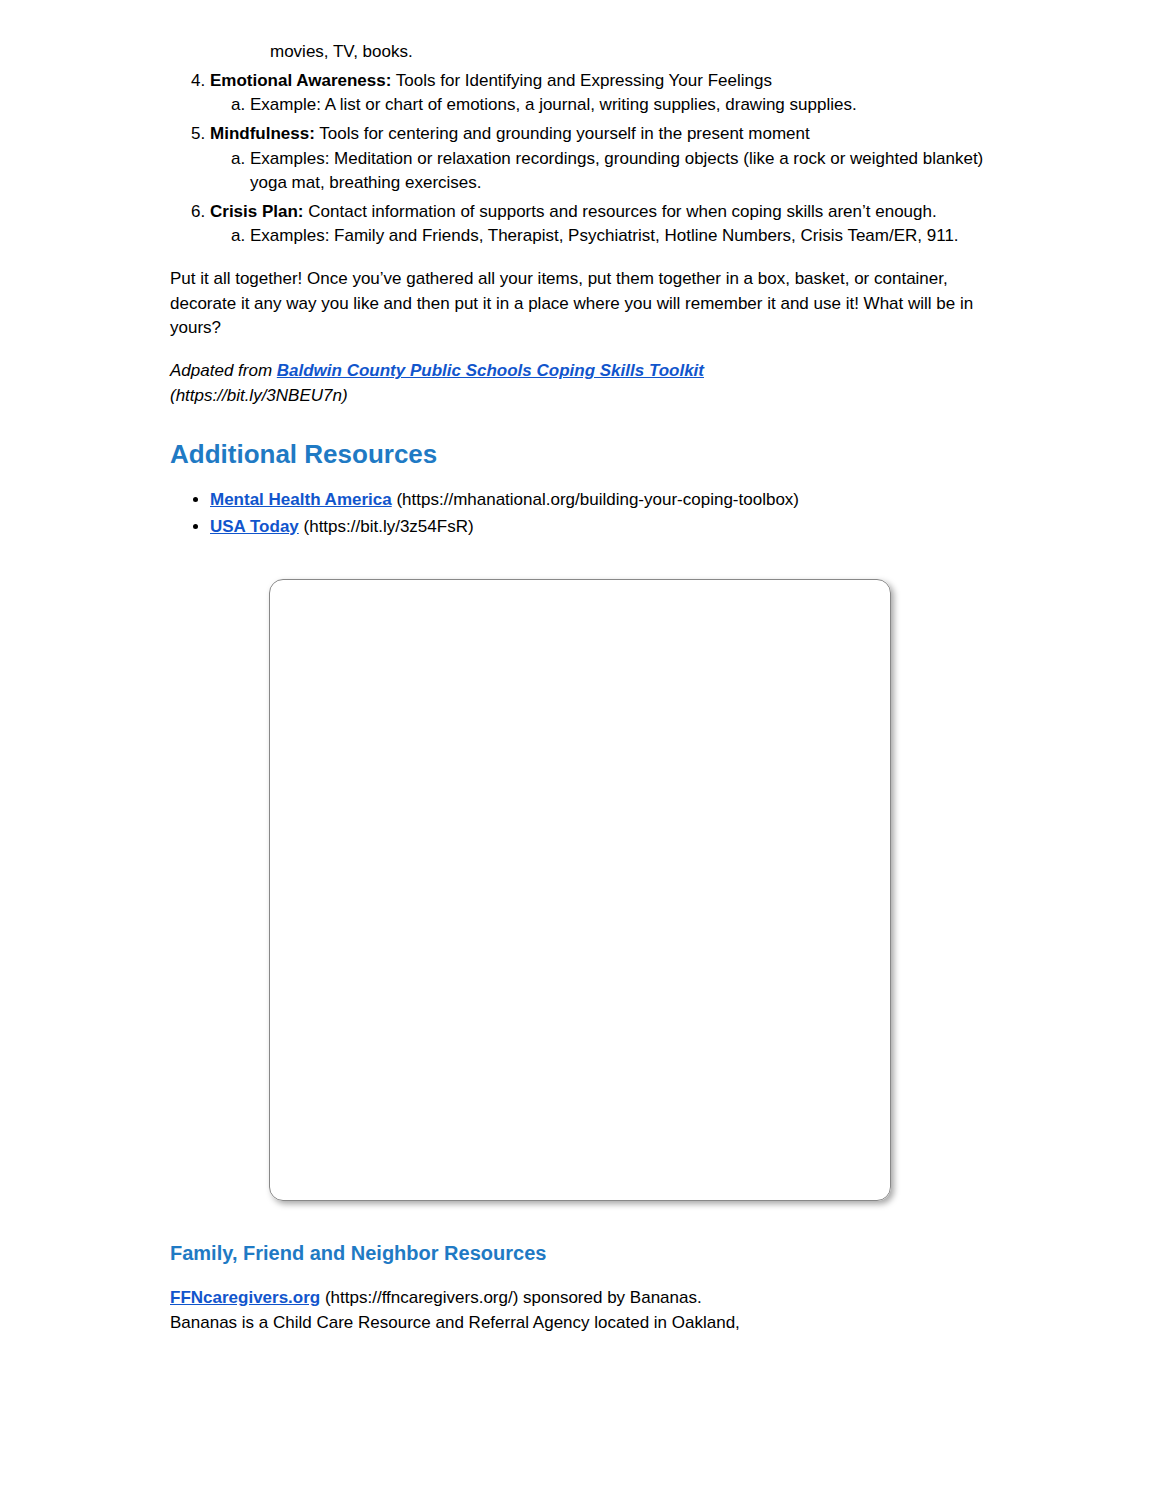movies, TV, books.
Emotional Awareness: Tools for Identifying and Expressing Your Feelings
Example: A list or chart of emotions, a journal, writing supplies, drawing supplies.
Mindfulness: Tools for centering and grounding yourself in the present moment
Examples: Meditation or relaxation recordings, grounding objects (like a rock or weighted blanket) yoga mat, breathing exercises.
Crisis Plan: Contact information of supports and resources for when coping skills aren’t enough.
Examples: Family and Friends, Therapist, Psychiatrist, Hotline Numbers, Crisis Team/ER, 911.
Put it all together! Once you’ve gathered all your items, put them together in a box, basket, or container, decorate it any way you like and then put it in a place where you will remember it and use it! What will be in yours?
Adpated from Baldwin County Public Schools Coping Skills Toolkit
(https://bit.ly/3NBEU7n)
Additional Resources
Mental Health America (https://mhanational.org/building-your-coping-toolbox)
USA Today (https://bit.ly/3z54FsR)
Family, Friend and Neighbor Resources
FFNcaregivers.org (https://ffncaregivers.org/) sponsored by Bananas.
Bananas is a Child Care Resource and Referral Agency located in Oakland,